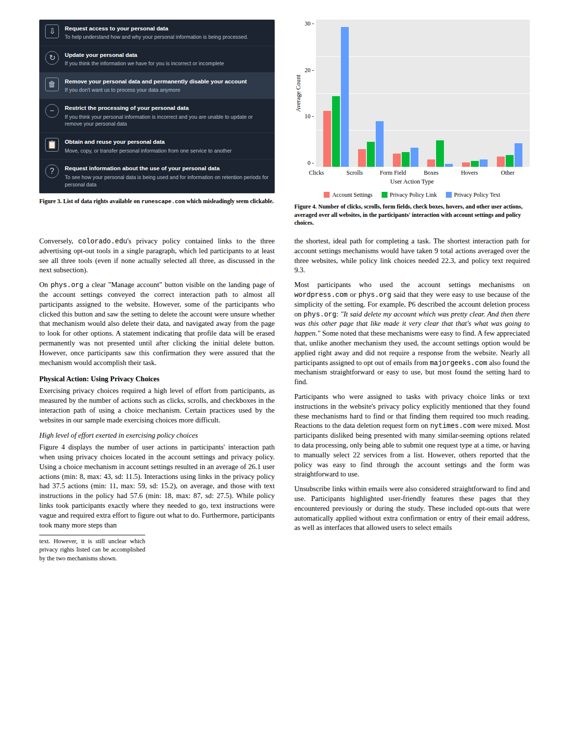⇩
Request access to your personal data To help understand how and why your personal information is being processed.
↻
Update your personal data If you think the information we have for you is incorrect or incomplete
🗑
Remove your personal data and permanently disable your account If you don't want us to process your data anymore
−
Restrict the processing of your personal data If you think your personal information is incorrect and you are unable to update or remove your personal data
📋
Obtain and reuse your personal data Move, copy, or transfer personal information from one service to another
?
Request information about the use of your personal data To see how your personal data is being used and for information on retention periods for personal data
Figure 3. List of data rights available on runescape.com which misleadingly seem clickable.
Average Count
30 -
20 -
10 -
0 -
Clicks Scrolls Form Field Boxes Hovers Other
User Action Type
Account Settings
Privacy Policy Link
Privacy Policy Text
Figure 4. Number of clicks, scrolls, form fields, check boxes, hovers, and other user actions, averaged over all websites, in the participants' interaction with account settings and policy choices.
Conversely, colorado.edu's privacy policy contained links to the three advertising opt-out tools in a single paragraph, which led participants to at least see all three tools (even if none actually selected all three, as discussed in the next subsection).
On phys.org a clear "Manage account" button visible on the landing page of the account settings conveyed the correct interaction path to almost all participants assigned to the website. However, some of the participants who clicked this button and saw the setting to delete the account were unsure whether that mechanism would also delete their data, and navigated away from the page to look for other options. A statement indicating that profile data will be erased permanently was not presented until after clicking the initial delete button. However, once participants saw this confirmation they were assured that the mechanism would accomplish their task.
Physical Action: Using Privacy Choices
Exercising privacy choices required a high level of effort from participants, as measured by the number of actions such as clicks, scrolls, and checkboxes in the interaction path of using a choice mechanism. Certain practices used by the websites in our sample made exercising choices more difficult.
High level of effort exerted in exercising policy choices
Figure 4 displays the number of user actions in participants' interaction path when using privacy choices located in the account settings and privacy policy. Using a choice mechanism in account settings resulted in an average of 26.1 user actions (min: 8, max: 43, sd: 11.5). Interactions using links in the privacy policy had 37.5 actions (min: 11, max: 59, sd: 15.2), on average, and those with text instructions in the policy had 57.6 (min: 18, max: 87, sd: 27.5). While policy links took participants exactly where they needed to go, text instructions were vague and required extra effort to figure out what to do. Furthermore, participants took many more steps than
text. However, it is still unclear which privacy rights listed can be accomplished by the two mechanisms shown.
the shortest, ideal path for completing a task. The shortest interaction path for account settings mechanisms would have taken 9 total actions averaged over the three websites, while policy link choices needed 22.3, and policy text required 9.3.
Most participants who used the account settings mechanisms on wordpress.com or phys.org said that they were easy to use because of the simplicity of the setting. For example, P6 described the account deletion process on phys.org: "It said delete my account which was pretty clear. And then there was this other page that like made it very clear that that's what was going to happen." Some noted that these mechanisms were easy to find. A few appreciated that, unlike another mechanism they used, the account settings option would be applied right away and did not require a response from the website. Nearly all participants assigned to opt out of emails from majorgeeks.com also found the mechanism straightforward or easy to use, but most found the setting hard to find.
Participants who were assigned to tasks with privacy choice links or text instructions in the website's privacy policy explicitly mentioned that they found these mechanisms hard to find or that finding them required too much reading. Reactions to the data deletion request form on nytimes.com were mixed. Most participants disliked being presented with many similar-seeming options related to data processing, only being able to submit one request type at a time, or having to manually select 22 services from a list. However, others reported that the policy was easy to find through the account settings and the form was straightforward to use.
Unsubscribe links within emails were also considered straightforward to find and use. Participants highlighted user-friendly features these pages that they encountered previously or during the study. These included opt-outs that were automatically applied without extra confirmation or entry of their email address, as well as interfaces that allowed users to select emails